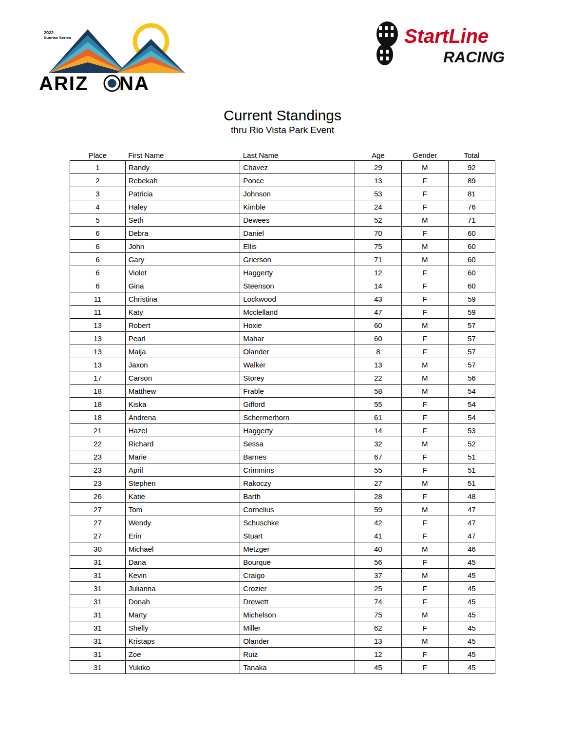2022 Sunrise Series ARIZ NA
StartLine RACING
Current Standings
thru Rio Vista Park Event
| Place | First Name | Last Name | Age | Gender | Total |
| --- | --- | --- | --- | --- | --- |
| 1 | Randy | Chavez | 29 | M | 92 |
| 2 | Rebekah | Ponce | 13 | F | 89 |
| 3 | Patricia | Johnson | 53 | F | 81 |
| 4 | Haley | Kimble | 24 | F | 76 |
| 5 | Seth | Dewees | 52 | M | 71 |
| 6 | Debra | Daniel | 70 | F | 60 |
| 6 | John | Ellis | 75 | M | 60 |
| 6 | Gary | Grierson | 71 | M | 60 |
| 6 | Violet | Haggerty | 12 | F | 60 |
| 6 | Gina | Steenson | 14 | F | 60 |
| 11 | Christina | Lockwood | 43 | F | 59 |
| 11 | Katy | Mcclelland | 47 | F | 59 |
| 13 | Robert | Hoxie | 60 | M | 57 |
| 13 | Pearl | Mahar | 60 | F | 57 |
| 13 | Maija | Olander | 8 | F | 57 |
| 13 | Jaxon | Walker | 13 | M | 57 |
| 17 | Carson | Storey | 22 | M | 56 |
| 18 | Matthew | Frable | 58 | M | 54 |
| 18 | Kiska | Gifford | 55 | F | 54 |
| 18 | Andrena | Schermerhorn | 61 | F | 54 |
| 21 | Hazel | Haggerty | 14 | F | 53 |
| 22 | Richard | Sessa | 32 | M | 52 |
| 23 | Marie | Barnes | 67 | F | 51 |
| 23 | April | Crimmins | 55 | F | 51 |
| 23 | Stephen | Rakoczy | 27 | M | 51 |
| 26 | Katie | Barth | 28 | F | 48 |
| 27 | Tom | Cornelius | 59 | M | 47 |
| 27 | Wendy | Schuschke | 42 | F | 47 |
| 27 | Erin | Stuart | 41 | F | 47 |
| 30 | Michael | Metzger | 40 | M | 46 |
| 31 | Dana | Bourque | 56 | F | 45 |
| 31 | Kevin | Craigo | 37 | M | 45 |
| 31 | Julianna | Crozier | 25 | F | 45 |
| 31 | Donah | Drewett | 74 | F | 45 |
| 31 | Marty | Michelson | 75 | M | 45 |
| 31 | Shelly | Miller | 62 | F | 45 |
| 31 | Kristaps | Olander | 13 | M | 45 |
| 31 | Zoe | Ruiz | 12 | F | 45 |
| 31 | Yukiko | Tanaka | 45 | F | 45 |